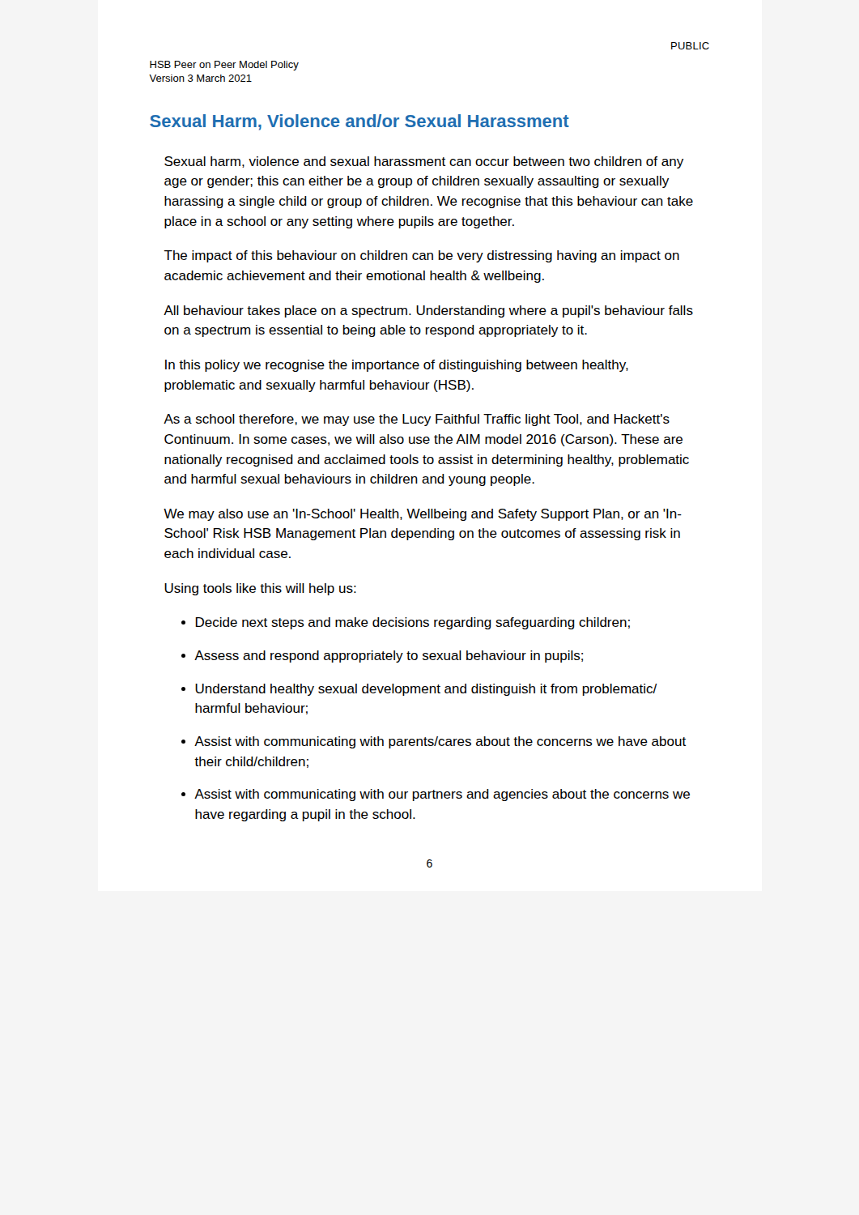PUBLIC
HSB Peer on Peer Model Policy
Version 3 March 2021
Sexual Harm, Violence and/or Sexual Harassment
Sexual harm, violence and sexual harassment can occur between two children of any age or gender; this can either be a group of children sexually assaulting or sexually harassing a single child or group of children. We recognise that this behaviour can take place in a school or any setting where pupils are together.
The impact of this behaviour on children can be very distressing having an impact on academic achievement and their emotional health & wellbeing.
All behaviour takes place on a spectrum. Understanding where a pupil's behaviour falls on a spectrum is essential to being able to respond appropriately to it.
In this policy we recognise the importance of distinguishing between healthy, problematic and sexually harmful behaviour (HSB).
As a school therefore, we may use the Lucy Faithful Traffic light Tool, and Hackett's Continuum. In some cases, we will also use the AIM model 2016 (Carson). These are nationally recognised and acclaimed tools to assist in determining healthy, problematic and harmful sexual behaviours in children and young people.
We may also use an 'In-School' Health, Wellbeing and Safety Support Plan, or an 'In-School' Risk HSB Management Plan depending on the outcomes of assessing risk in each individual case.
Using tools like this will help us:
Decide next steps and make decisions regarding safeguarding children;
Assess and respond appropriately to sexual behaviour in pupils;
Understand healthy sexual development and distinguish it from problematic/ harmful behaviour;
Assist with communicating with parents/cares about the concerns we have about their child/children;
Assist with communicating with our partners and agencies about the concerns we have regarding a pupil in the school.
6